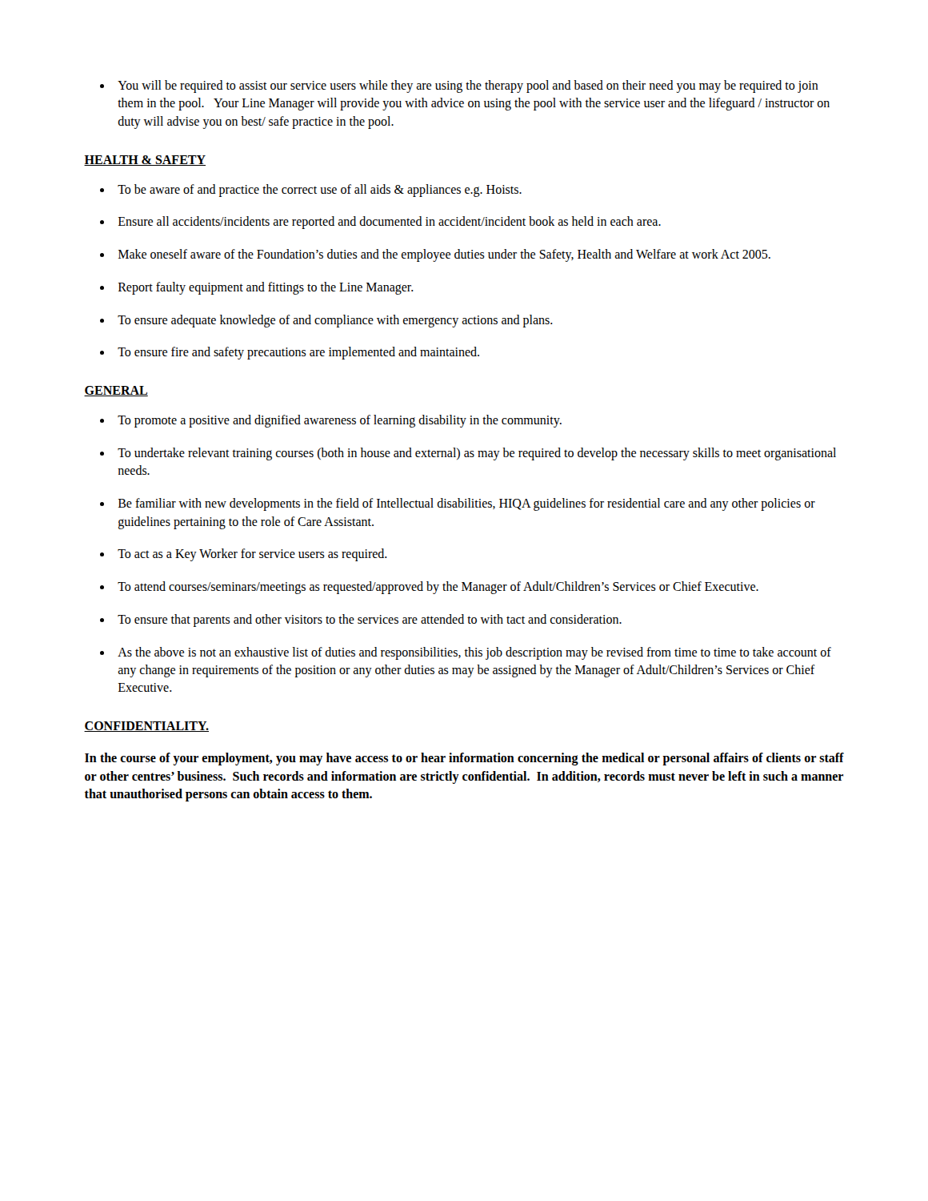You will be required to assist our service users while they are using the therapy pool and based on their need you may be required to join them in the pool. Your Line Manager will provide you with advice on using the pool with the service user and the lifeguard / instructor on duty will advise you on best/ safe practice in the pool.
HEALTH & SAFETY
To be aware of and practice the correct use of all aids & appliances e.g. Hoists.
Ensure all accidents/incidents are reported and documented in accident/incident book as held in each area.
Make oneself aware of the Foundation’s duties and the employee duties under the Safety, Health and Welfare at work Act 2005.
Report faulty equipment and fittings to the Line Manager.
To ensure adequate knowledge of and compliance with emergency actions and plans.
To ensure fire and safety precautions are implemented and maintained.
GENERAL
To promote a positive and dignified awareness of learning disability in the community.
To undertake relevant training courses (both in house and external) as may be required to develop the necessary skills to meet organisational needs.
Be familiar with new developments in the field of Intellectual disabilities, HIQA guidelines for residential care and any other policies or guidelines pertaining to the role of Care Assistant.
To act as a Key Worker for service users as required.
To attend courses/seminars/meetings as requested/approved by the Manager of Adult/Children’s Services or Chief Executive.
To ensure that parents and other visitors to the services are attended to with tact and consideration.
As the above is not an exhaustive list of duties and responsibilities, this job description may be revised from time to time to take account of any change in requirements of the position or any other duties as may be assigned by the Manager of Adult/Children’s Services or Chief Executive.
CONFIDENTIALITY.
In the course of your employment, you may have access to or hear information concerning the medical or personal affairs of clients or staff or other centres’ business. Such records and information are strictly confidential. In addition, records must never be left in such a manner that unauthorised persons can obtain access to them.